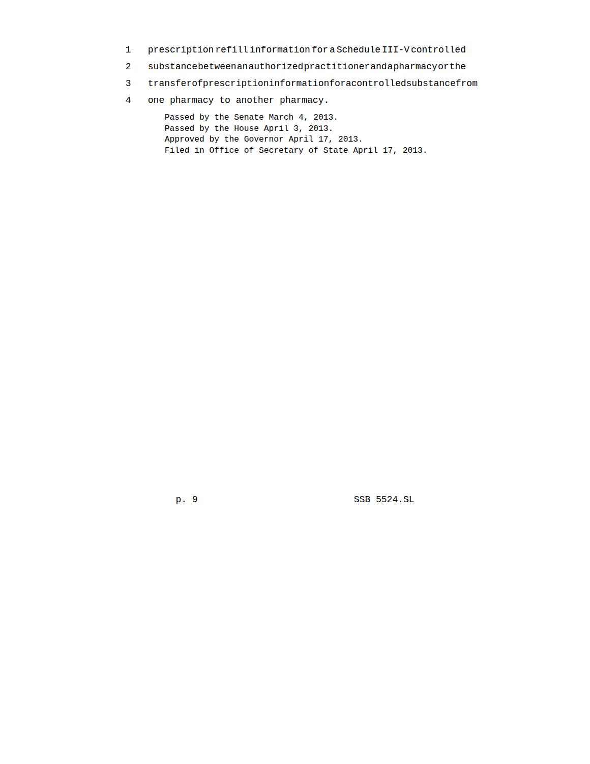1 prescription refill information for aSchedule III-V controlled
2 substance between an authorized practitioner and apharmacy or the
3 transfer of prescription information for acontrolled substance from
4 one pharmacy to another pharmacy.
Passed by the Senate March 4, 2013.
Passed by the House April 3, 2013.
Approved by the Governor April 17, 2013.
Filed in Office of Secretary of State April 17, 2013.
p. 9 SSB 5524.SL